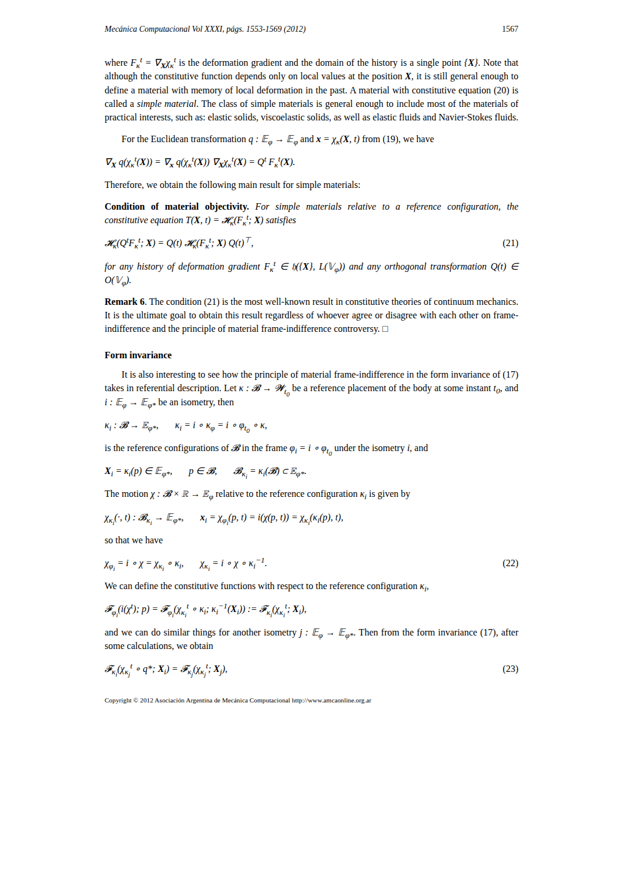Mecánica Computacional Vol XXXI, págs. 1553-1569 (2012) 1567
where Fκt = ∇Xχκt is the deformation gradient and the domain of the history is a single point {X}. Note that although the constitutive function depends only on local values at the position X, it is still general enough to define a material with memory of local deformation in the past. A material with constitutive equation (20) is called a simple material. The class of simple materials is general enough to include most of the materials of practical interests, such as: elastic solids, viscoelastic solids, as well as elastic fluids and Navier-Stokes fluids.
For the Euclidean transformation q : 𝔼φ → 𝔼φ and x = χκ(X, t) from (19), we have
∇X q(χκt(X)) = ∇x q(χκt(X)) ∇Xχκt(X) = Qt Fκt(X).
Therefore, we obtain the following main result for simple materials:
Condition of material objectivity.
For simple materials relative to a reference configuration, the constitutive equation T(X, t) = 𝓗κ(Fκt; X) satisfies
𝓗κ(QtFκt; X) = Q(t) 𝓗κ(Fκt; X) Q(t)⊤, (21)
for any history of deformation gradient Fκt ∈ 𝔥({X}, L(𝕍φ)) and any orthogonal transformation Q(t) ∈ O(𝕍φ).
Remark 6. The condition (21) is the most well-known result in constitutive theories of continuum mechanics. It is the ultimate goal to obtain this result regardless of whoever agree or disagree with each other on frame-indifference and the principle of material frame-indifference controversy. □
Form invariance
It is also interesting to see how the principle of material frame-indifference in the form invariance of (17) takes in referential description. Let κ : 𝓑 → 𝓦t0 be a reference placement of the body at some instant t0, and i : 𝔼φ → 𝔼φ* be an isometry, then
κi : 𝓑 → 𝔼φ*, κi = i ∘ κφ = i ∘ φt0 ∘ κ,
is the reference configurations of 𝓑 in the frame φi = i ∘ φt0 under the isometry i, and
Xi = κi(p) ∈ 𝔼φ*, p ∈ 𝓑, 𝓑κi = κi(𝓑) ⊂ 𝔼φ*.
The motion χ : 𝓑 × ℝ → 𝔼φ relative to the reference configuration κi is given by
χκi(·, t) : 𝓑κi → 𝔼φ*, xi = χφi(p, t) = i(χ(p, t)) = χκi(κi(p), t),
so that we have
χφi = i ∘ χ = χκi ∘ κi, χκi = i ∘ χ ∘ κi−1. (22)
We can define the constitutive functions with respect to the reference configuration κi,
𝓕φi(i(χt); p) = 𝓕φi(χκit ∘ κi; κi−1(Xi)) := 𝓕κi(χκit; Xi),
and we can do similar things for another isometry j : 𝔼φ → 𝔼φ*. Then from the form invariance (17), after some calculations, we obtain
𝓕κi(χκjt ∘ q*; Xi) = 𝓕κj(χκjt; Xj), (23)
Copyright © 2012 Asociación Argentina de Mecánica Computacional http://www.amcaonline.org.ar